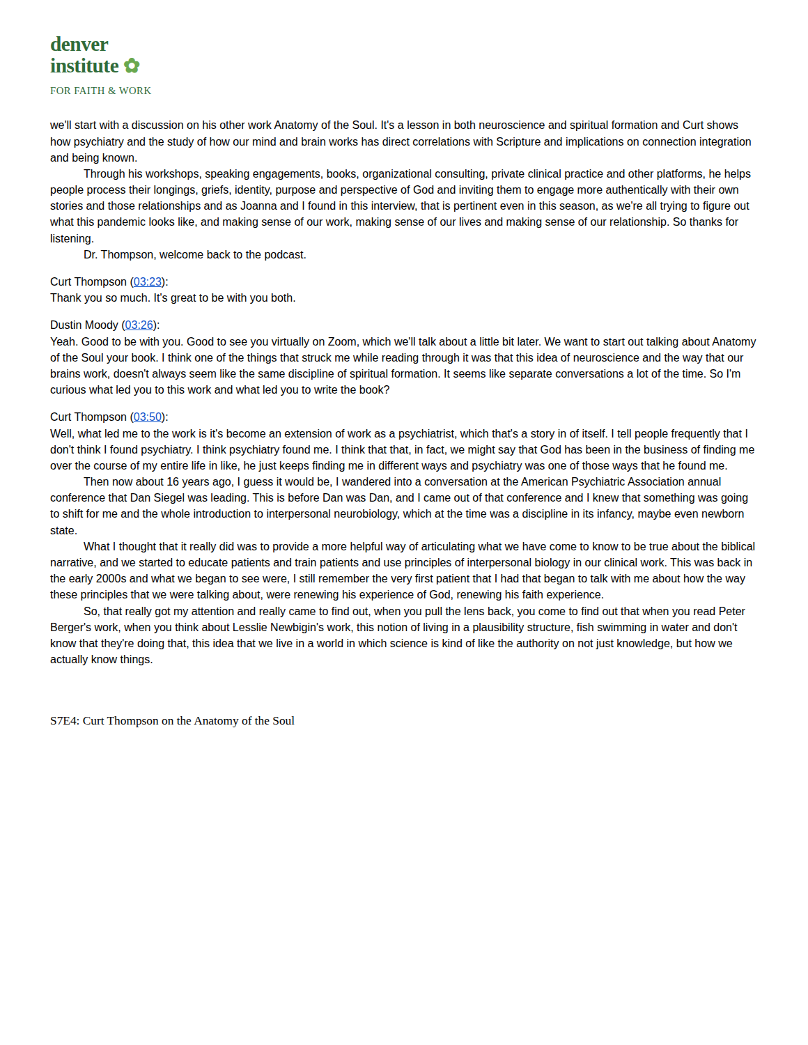denver
institute ✿
FOR FAITH & WORK
we'll start with a discussion on his other work Anatomy of the Soul. It's a lesson in both neuroscience and spiritual formation and Curt shows how psychiatry and the study of how our mind and brain works has direct correlations with Scripture and implications on connection integration and being known.
Through his workshops, speaking engagements, books, organizational consulting, private clinical practice and other platforms, he helps people process their longings, griefs, identity, purpose and perspective of God and inviting them to engage more authentically with their own stories and those relationships and as Joanna and I found in this interview, that is pertinent even in this season, as we're all trying to figure out what this pandemic looks like, and making sense of our work, making sense of our lives and making sense of our relationship. So thanks for listening.
Dr. Thompson, welcome back to the podcast.
Curt Thompson (03:23):
Thank you so much. It's great to be with you both.
Dustin Moody (03:26):
Yeah. Good to be with you. Good to see you virtually on Zoom, which we'll talk about a little bit later. We want to start out talking about Anatomy of the Soul your book. I think one of the things that struck me while reading through it was that this idea of neuroscience and the way that our brains work, doesn't always seem like the same discipline of spiritual formation. It seems like separate conversations a lot of the time. So I'm curious what led you to this work and what led you to write the book?
Curt Thompson (03:50):
Well, what led me to the work is it's become an extension of work as a psychiatrist, which that's a story in of itself. I tell people frequently that I don't think I found psychiatry. I think psychiatry found me. I think that that, in fact, we might say that God has been in the business of finding me over the course of my entire life in like, he just keeps finding me in different ways and psychiatry was one of those ways that he found me.
Then now about 16 years ago, I guess it would be, I wandered into a conversation at the American Psychiatric Association annual conference that Dan Siegel was leading. This is before Dan was Dan, and I came out of that conference and I knew that something was going to shift for me and the whole introduction to interpersonal neurobiology, which at the time was a discipline in its infancy, maybe even newborn state.
What I thought that it really did was to provide a more helpful way of articulating what we have come to know to be true about the biblical narrative, and we started to educate patients and train patients and use principles of interpersonal biology in our clinical work. This was back in the early 2000s and what we began to see were, I still remember the very first patient that I had that began to talk with me about how the way these principles that we were talking about, were renewing his experience of God, renewing his faith experience.
So, that really got my attention and really came to find out, when you pull the lens back, you come to find out that when you read Peter Berger's work, when you think about Lesslie Newbigin's work, this notion of living in a plausibility structure, fish swimming in water and don't know that they're doing that, this idea that we live in a world in which science is kind of like the authority on not just knowledge, but how we actually know things.
S7E4: Curt Thompson on the Anatomy of the Soul